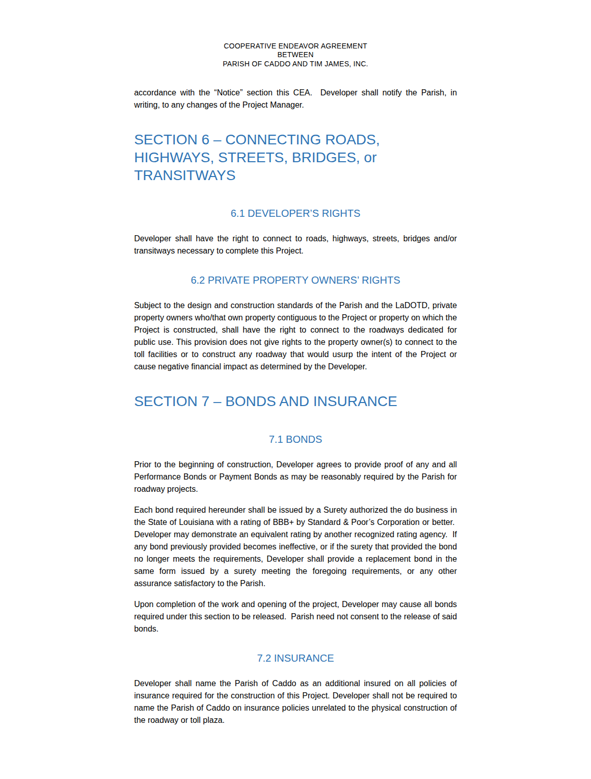COOPERATIVE ENDEAVOR AGREEMENT
BETWEEN
PARISH OF CADDO AND TIM JAMES, INC.
accordance with the “Notice” section this CEA. Developer shall notify the Parish, in writing, to any changes of the Project Manager.
SECTION 6 – CONNECTING ROADS, HIGHWAYS, STREETS, BRIDGES, or TRANSITWAYS
6.1 DEVELOPER’S RIGHTS
Developer shall have the right to connect to roads, highways, streets, bridges and/or transitways necessary to complete this Project.
6.2 PRIVATE PROPERTY OWNERS’ RIGHTS
Subject to the design and construction standards of the Parish and the LaDOTD, private property owners who/that own property contiguous to the Project or property on which the Project is constructed, shall have the right to connect to the roadways dedicated for public use. This provision does not give rights to the property owner(s) to connect to the toll facilities or to construct any roadway that would usurp the intent of the Project or cause negative financial impact as determined by the Developer.
SECTION 7 – BONDS AND INSURANCE
7.1 BONDS
Prior to the beginning of construction, Developer agrees to provide proof of any and all Performance Bonds or Payment Bonds as may be reasonably required by the Parish for roadway projects.
Each bond required hereunder shall be issued by a Surety authorized the do business in the State of Louisiana with a rating of BBB+ by Standard & Poor’s Corporation or better. Developer may demonstrate an equivalent rating by another recognized rating agency. If any bond previously provided becomes ineffective, or if the surety that provided the bond no longer meets the requirements, Developer shall provide a replacement bond in the same form issued by a surety meeting the foregoing requirements, or any other assurance satisfactory to the Parish.
Upon completion of the work and opening of the project, Developer may cause all bonds required under this section to be released. Parish need not consent to the release of said bonds.
7.2 INSURANCE
Developer shall name the Parish of Caddo as an additional insured on all policies of insurance required for the construction of this Project. Developer shall not be required to name the Parish of Caddo on insurance policies unrelated to the physical construction of the roadway or toll plaza.